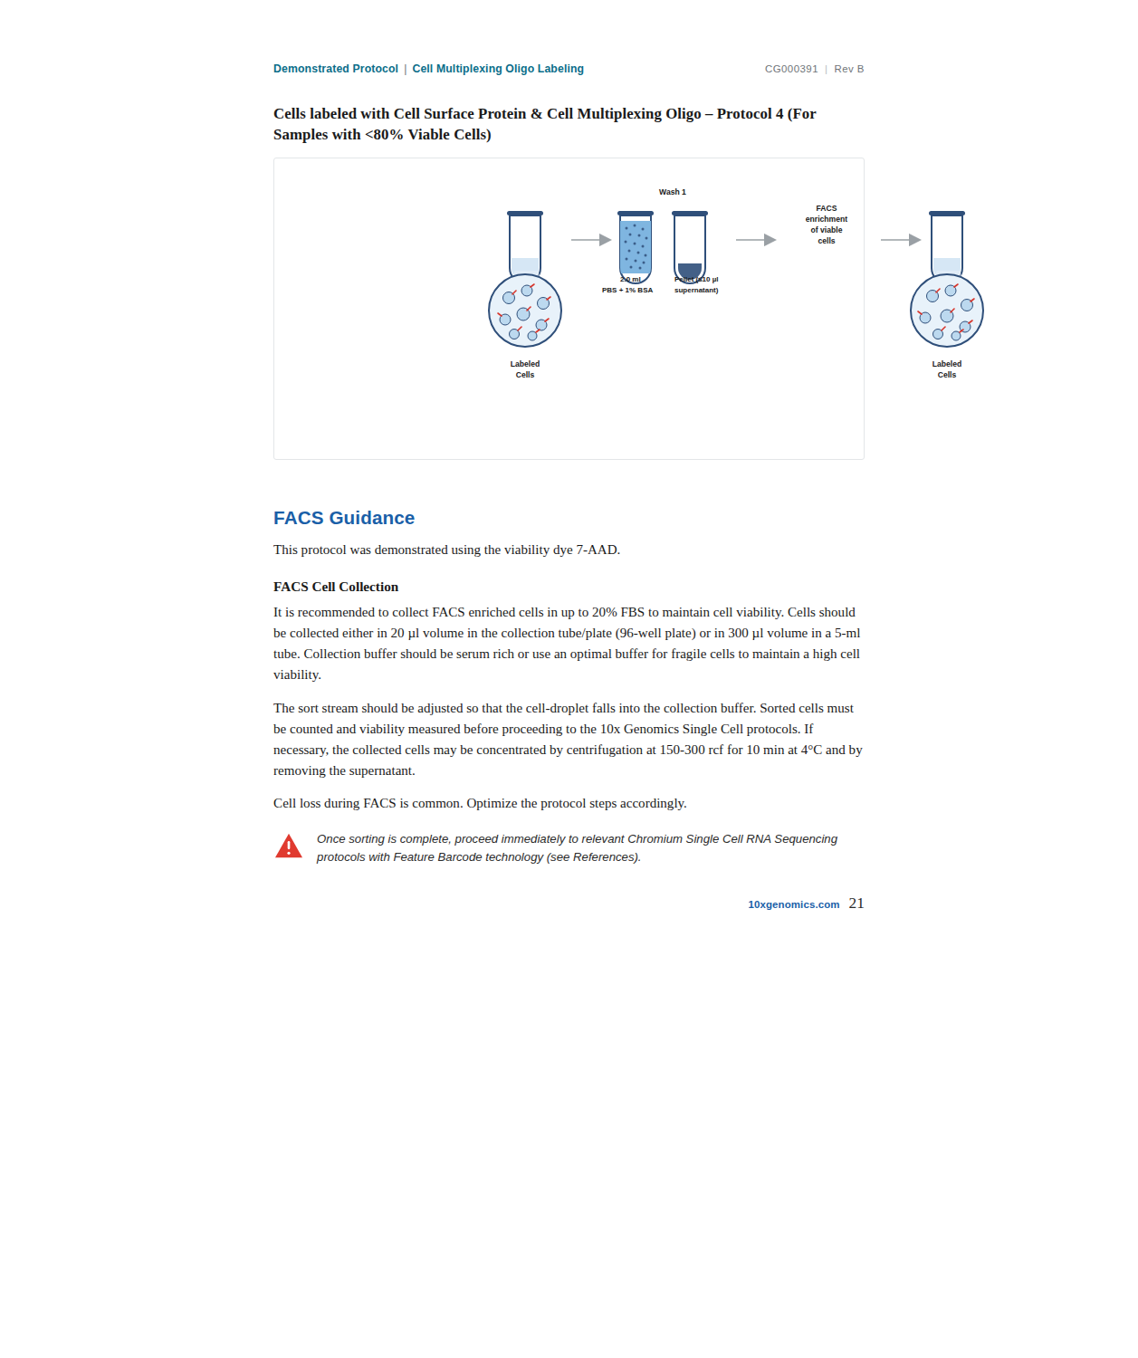Demonstrated Protocol|Cell Multiplexing Oligo Labeling
CG000391|Rev B
Cells labeled with Cell Surface Protein & Cell Multiplexing Oligo – Protocol 4 (For Samples with <80% Viable Cells)
Labeled Cells Wash 1 2.0 ml PBS + 1% BSA Pellet (≤10 µl supernatant) FACS enrichment of viable cells Labeled Cells
FACS Guidance
This protocol was demonstrated using the viability dye 7-AAD.
FACS Cell Collection
It is recommended to collect FACS enriched cells in up to 20% FBS to maintain cell viability. Cells should be collected either in 20 µl volume in the collection tube/plate (96-well plate) or in 300 µl volume in a 5-ml tube. Collection buffer should be serum rich or use an optimal buffer for fragile cells to maintain a high cell viability.
The sort stream should be adjusted so that the cell-droplet falls into the collection buffer. Sorted cells must be counted and viability measured before proceeding to the 10x Genomics Single Cell protocols. If necessary, the collected cells may be concentrated by centrifugation at 150-300 rcf for 10 min at 4°C and by removing the supernatant.
Cell loss during FACS is common. Optimize the protocol steps accordingly.
Once sorting is complete, proceed immediately to relevant Chromium Single Cell RNA Sequencing protocols with Feature Barcode technology (see References).
10xgenomics.com 21